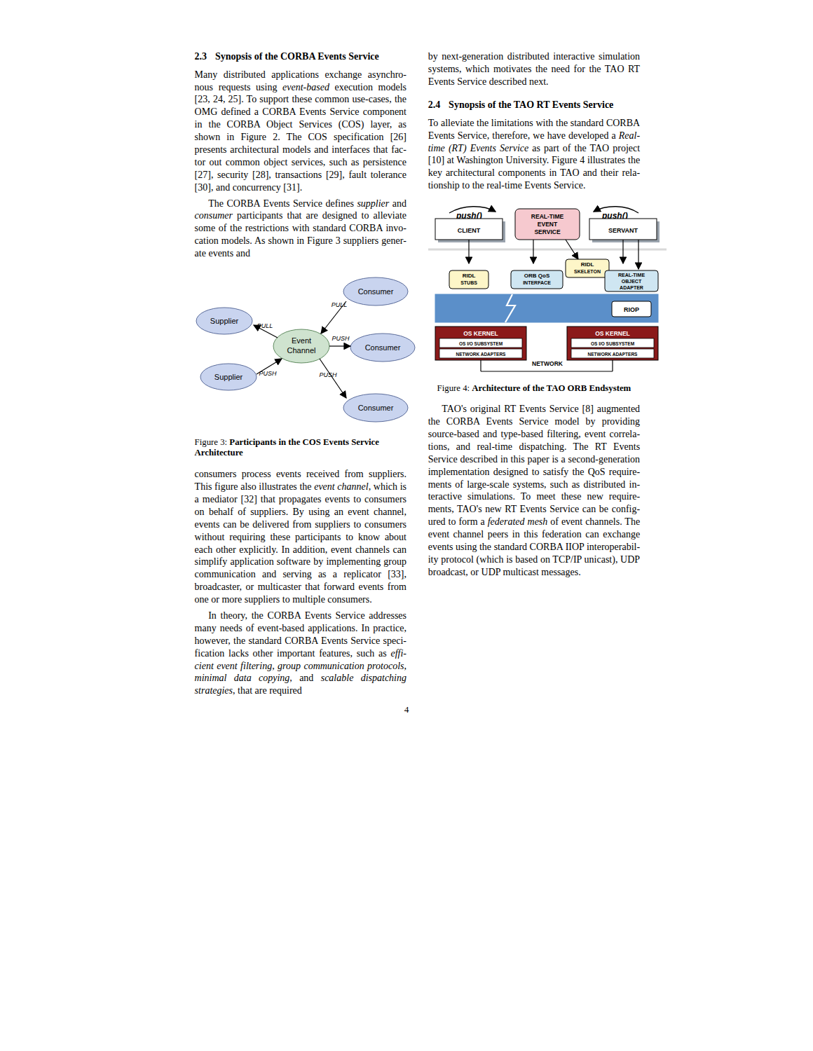2.3 Synopsis of the CORBA Events Service
Many distributed applications exchange asynchronous requests using event-based execution models [23, 24, 25]. To support these common use-cases, the OMG defined a CORBA Events Service component in the CORBA Object Services (COS) layer, as shown in Figure 2. The COS specification [26] presents architectural models and interfaces that factor out common object services, such as persistence [27], security [28], transactions [29], fault tolerance [30], and concurrency [31].
The CORBA Events Service defines supplier and consumer participants that are designed to alleviate some of the restrictions with standard CORBA invocation models. As shown in Figure 3 suppliers generate events and
Consumer Consumer Consumer Supplier Supplier Event Channel PULL PUSH PULL PUSH PUSH
Figure 3: Participants in the COS Events Service Architecture
consumers process events received from suppliers. This figure also illustrates the event channel, which is a mediator [32] that propagates events to consumers on behalf of suppliers. By using an event channel, events can be delivered from suppliers to consumers without requiring these participants to know about each other explicitly. In addition, event channels can simplify application software by implementing group communication and serving as a replicator [33], broadcaster, or multicaster that forward events from one or more suppliers to multiple consumers.
In theory, the CORBA Events Service addresses many needs of event-based applications. In practice, however, the standard CORBA Events Service specification lacks other important features, such as efficient event filtering, group communication protocols, minimal data copying, and scalable dispatching strategies, that are required
by next-generation distributed interactive simulation systems, which motivates the need for the TAO RT Events Service described next.
2.4 Synopsis of the TAO RT Events Service
To alleviate the limitations with the standard CORBA Events Service, therefore, we have developed a Real-time (RT) Events Service as part of the TAO project [10] at Washington University. Figure 4 illustrates the key architectural components in TAO and their relationship to the real-time Events Service.
push() push() REAL-TIME EVENT SERVICE CLIENT SERVANT RIDL SKELETON RIDL STUBS ORB QoS INTERFACE REAL-TIME OBJECT ADAPTER RIOP OS KERNEL OS I/O SUBSYSTEM NETWORK ADAPTERS OS KERNEL OS I/O SUBSYSTEM NETWORK ADAPTERS NETWORK
Figure 4: Architecture of the TAO ORB Endsystem
TAO's original RT Events Service [8] augmented the CORBA Events Service model by providing source-based and type-based filtering, event correlations, and real-time dispatching. The RT Events Service described in this paper is a second-generation implementation designed to satisfy the QoS requirements of large-scale systems, such as distributed interactive simulations. To meet these new requirements, TAO's new RT Events Service can be configured to form a federated mesh of event channels. The event channel peers in this federation can exchange events using the standard CORBA IIOP interoperability protocol (which is based on TCP/IP unicast), UDP broadcast, or UDP multicast messages.
4